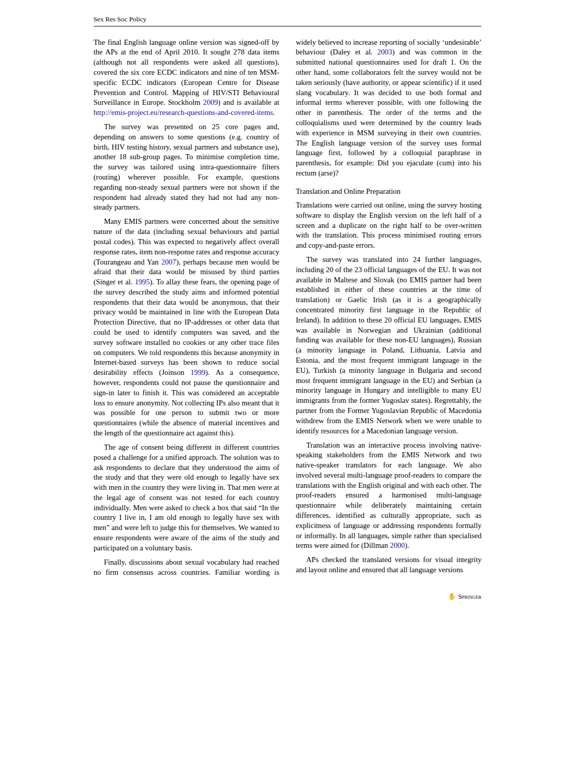Sex Res Soc Policy
The final English language online version was signed-off by the APs at the end of April 2010. It sought 278 data items (although not all respondents were asked all questions), covered the six core ECDC indicators and nine of ten MSM-specific ECDC indicators (European Centre for Disease Prevention and Control. Mapping of HIV/STI Behavioural Surveillance in Europe. Stockholm 2009) and is available at http://emis-project.eu/research-questions-and-covered-items.
The survey was presented on 25 core pages and, depending on answers to some questions (e.g. country of birth, HIV testing history, sexual partners and substance use), another 18 sub-group pages. To minimise completion time, the survey was tailored using intra-questionnaire filters (routing) wherever possible. For example, questions regarding non-steady sexual partners were not shown if the respondent had already stated they had not had any non-steady partners.
Many EMIS partners were concerned about the sensitive nature of the data (including sexual behaviours and partial postal codes). This was expected to negatively affect overall response rates, item non-response rates and response accuracy (Tourangeau and Yan 2007), perhaps because men would be afraid that their data would be misused by third parties (Singer et al. 1995). To allay these fears, the opening page of the survey described the study aims and informed potential respondents that their data would be anonymous, that their privacy would be maintained in line with the European Data Protection Directive, that no IP-addresses or other data that could be used to identify computers was saved, and the survey software installed no cookies or any other trace files on computers. We told respondents this because anonymity in Internet-based surveys has been shown to reduce social desirability effects (Joinson 1999). As a consequence, however, respondents could not pause the questionnaire and sign-in later to finish it. This was considered an acceptable loss to ensure anonymity. Not collecting IPs also meant that it was possible for one person to submit two or more questionnaires (while the absence of material incentives and the length of the questionnaire act against this).
The age of consent being different in different countries posed a challenge for a unified approach. The solution was to ask respondents to declare that they understood the aims of the study and that they were old enough to legally have sex with men in the country they were living in. That men were at the legal age of consent was not tested for each country individually. Men were asked to check a box that said “In the country I live in, I am old enough to legally have sex with men” and were left to judge this for themselves. We wanted to ensure respondents were aware of the aims of the study and participated on a voluntary basis.
Finally, discussions about sexual vocabulary had reached no firm consensus across countries. Familiar wording is widely believed to increase reporting of socially ‘undesirable’ behaviour (Daley et al. 2003) and was common in the submitted national questionnaires used for draft 1. On the other hand, some collaborators felt the survey would not be taken seriously (have authority, or appear scientific) if it used slang vocabulary. It was decided to use both formal and informal terms wherever possible, with one following the other in parenthesis. The order of the terms and the colloquialisms used were determined by the country leads with experience in MSM surveying in their own countries. The English language version of the survey uses formal language first, followed by a colloquial paraphrase in parenthesis, for example: Did you ejaculate (cum) into his rectum (arse)?
Translation and Online Preparation
Translations were carried out online, using the survey hosting software to display the English version on the left half of a screen and a duplicate on the right half to be over-written with the translation. This process minimised routing errors and copy-and-paste errors.
The survey was translated into 24 further languages, including 20 of the 23 official languages of the EU. It was not available in Maltese and Slovak (no EMIS partner had been established in either of these countries at the time of translation) or Gaelic Irish (as it is a geographically concentrated minority first language in the Republic of Ireland). In addition to these 20 official EU languages, EMIS was available in Norwegian and Ukrainian (additional funding was available for these non-EU languages), Russian (a minority language in Poland, Lithuania, Latvia and Estonia, and the most frequent immigrant language in the EU), Turkish (a minority language in Bulgaria and second most frequent immigrant language in the EU) and Serbian (a minority language in Hungary and intelligible to many EU immigrants from the former Yugoslav states). Regrettably, the partner from the Former Yugoslavian Republic of Macedonia withdrew from the EMIS Network when we were unable to identify resources for a Macedonian language version.
Translation was an interactive process involving native-speaking stakeholders from the EMIS Network and two native-speaker translators for each language. We also involved several multi-language proof-readers to compare the translations with the English original and with each other. The proof-readers ensured a harmonised multi-language questionnaire while deliberately maintaining certain differences, identified as culturally appropriate, such as explicitness of language or addressing respondents formally or informally. In all languages, simple rather than specialised terms were aimed for (Dillman 2000).
APs checked the translated versions for visual integrity and layout online and ensured that all language versions
✋ Springer